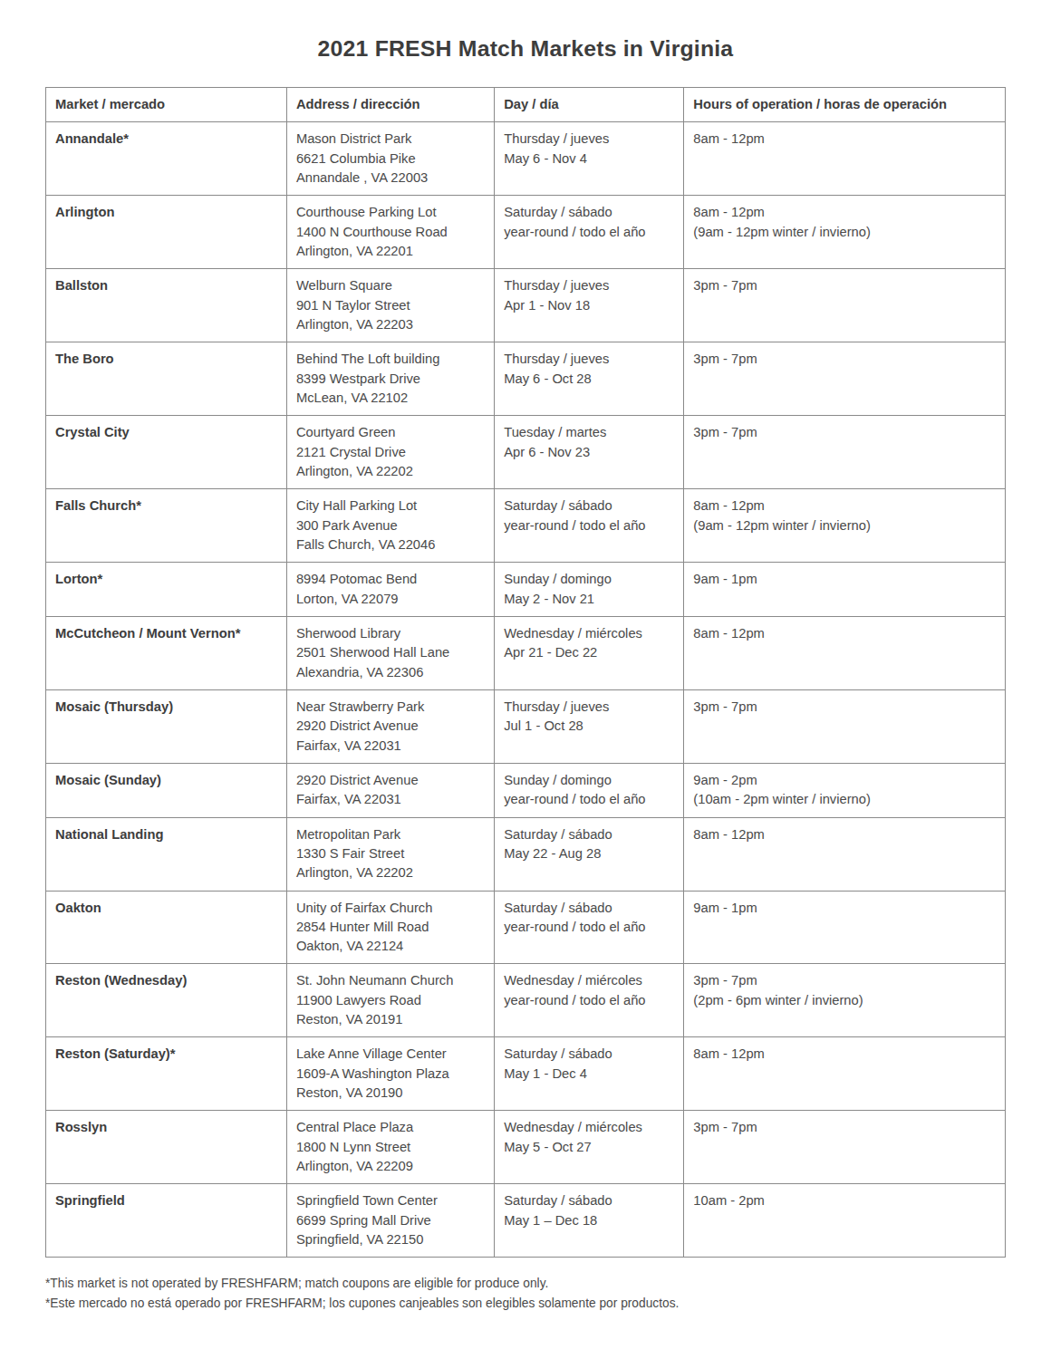2021 FRESH Match Markets in Virginia
| Market / mercado | Address / dirección | Day / día | Hours of operation / horas de operación |
| --- | --- | --- | --- |
| Annandale* | Mason District Park 6621 Columbia Pike Annandale , VA 22003 | Thursday / jueves May 6 - Nov 4 | 8am - 12pm |
| Arlington | Courthouse Parking Lot 1400 N Courthouse Road Arlington, VA 22201 | Saturday / sábado year-round / todo el año | 8am - 12pm (9am - 12pm winter / invierno) |
| Ballston | Welburn Square 901 N Taylor Street Arlington, VA 22203 | Thursday / jueves Apr 1 - Nov 18 | 3pm - 7pm |
| The Boro | Behind The Loft building 8399 Westpark Drive McLean, VA 22102 | Thursday / jueves May 6 - Oct 28 | 3pm - 7pm |
| Crystal City | Courtyard Green 2121 Crystal Drive Arlington, VA 22202 | Tuesday / martes Apr 6 - Nov 23 | 3pm - 7pm |
| Falls Church* | City Hall Parking Lot 300 Park Avenue Falls Church, VA 22046 | Saturday / sábado year-round / todo el año | 8am - 12pm (9am - 12pm winter / invierno) |
| Lorton* | 8994 Potomac Bend Lorton, VA 22079 | Sunday / domingo May 2 - Nov 21 | 9am - 1pm |
| McCutcheon / Mount Vernon* | Sherwood Library 2501 Sherwood Hall Lane Alexandria, VA 22306 | Wednesday / miércoles Apr 21 - Dec 22 | 8am - 12pm |
| Mosaic (Thursday) | Near Strawberry Park 2920 District Avenue Fairfax, VA 22031 | Thursday / jueves Jul 1 - Oct 28 | 3pm - 7pm |
| Mosaic (Sunday) | 2920 District Avenue Fairfax, VA 22031 | Sunday / domingo year-round / todo el año | 9am - 2pm (10am - 2pm winter / invierno) |
| National Landing | Metropolitan Park 1330 S Fair Street Arlington, VA 22202 | Saturday / sábado May 22 - Aug 28 | 8am - 12pm |
| Oakton | Unity of Fairfax Church 2854 Hunter Mill Road Oakton, VA 22124 | Saturday / sábado year-round / todo el año | 9am - 1pm |
| Reston (Wednesday) | St. John Neumann Church 11900 Lawyers Road Reston, VA 20191 | Wednesday / miércoles year-round / todo el año | 3pm - 7pm (2pm - 6pm winter / invierno) |
| Reston (Saturday)* | Lake Anne Village Center 1609-A Washington Plaza Reston, VA 20190 | Saturday / sábado May 1 - Dec 4 | 8am - 12pm |
| Rosslyn | Central Place Plaza 1800 N Lynn Street Arlington, VA 22209 | Wednesday / miércoles May 5 - Oct 27 | 3pm - 7pm |
| Springfield | Springfield Town Center 6699 Spring Mall Drive Springfield, VA 22150 | Saturday / sábado May 1 – Dec 18 | 10am - 2pm |
*This market is not operated by FRESHFARM; match coupons are eligible for produce only.
*Este mercado no está operado por FRESHFARM; los cupones canjeables son elegibles solamente por productos.